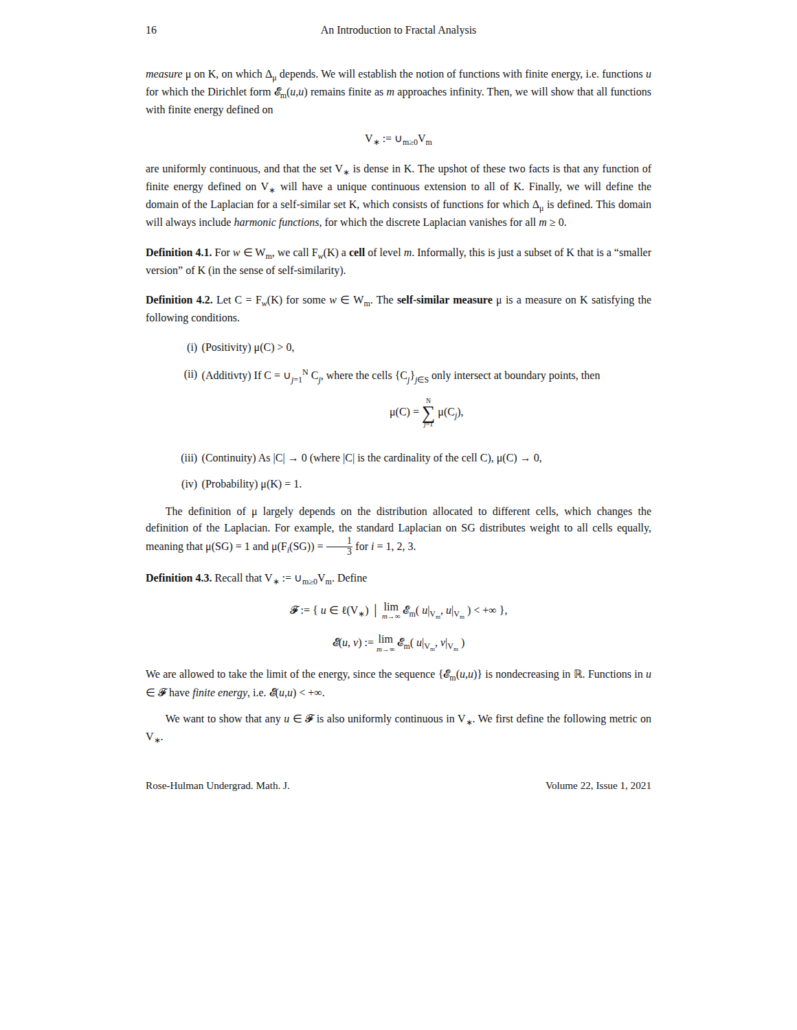16
An Introduction to Fractal Analysis
16
measure μ on K, on which Δμ depends. We will establish the notion of functions with finite energy, i.e. functions u for which the Dirichlet form 𝓔m(u,u) remains finite as m approaches infinity. Then, we will show that all functions with finite energy defined on
V∗ := ∪m≥0 Vm
are uniformly continuous, and that the set V∗ is dense in K. The upshot of these two facts is that any function of finite energy defined on V∗ will have a unique continuous extension to all of K. Finally, we will define the domain of the Laplacian for a self-similar set K, which consists of functions for which Δμ is defined. This domain will always include harmonic functions, for which the discrete Laplacian vanishes for all m ≥ 0.
Definition 4.1. For w ∈ Wm, we call Fw(K) a cell of level m. Informally, this is just a subset of K that is a “smaller version” of K (in the sense of self-similarity).
Definition 4.2. Let C = Fw(K) for some w ∈ Wm. The self-similar measure μ is a measure on K satisfying the following conditions.
(i)(Positivity) μ(C) > 0,
(ii)(Additivty) If C = ∪j=1 N Cj, where the cells {Cj}j∈S only intersect at boundary points, then
μ(C) = N ∑ j=1 μ(Cj),
(iii)(Continuity) As |C| → 0 (where |C| is the cardinality of the cell C), μ(C) → 0,
(iv)(Probability) μ(K) = 1.
The definition of μ largely depends on the distribution allocated to different cells, which changes the definition of the Laplacian. For example, the standard Laplacian on SG distributes weight to all cells equally, meaning that μ(SG) = 1 and μ(Fi(SG)) = 13 for i = 1, 2, 3.
Definition 4.3. Recall that V∗ := ∪m≥0 Vm. Define
𝓕 := { u ∈ ℓ(V∗) │ lim m→∞ 𝓔m( u|Vm, u|Vm ) < +∞ },
𝓔(u, v) := lim m→∞ 𝓔m( u|Vm, v|Vm )
We are allowed to take the limit of the energy, since the sequence {𝓔m(u,u)} is nondecreasing in ℝ. Functions in u ∈ 𝓕 have finite energy, i.e. 𝓔(u,u) < +∞.
We want to show that any u ∈ 𝓕 is also uniformly continuous in V∗. We first define the following metric on V∗.
Rose-Hulman Undergrad. Math. J.
Volume 22, Issue 1, 2021